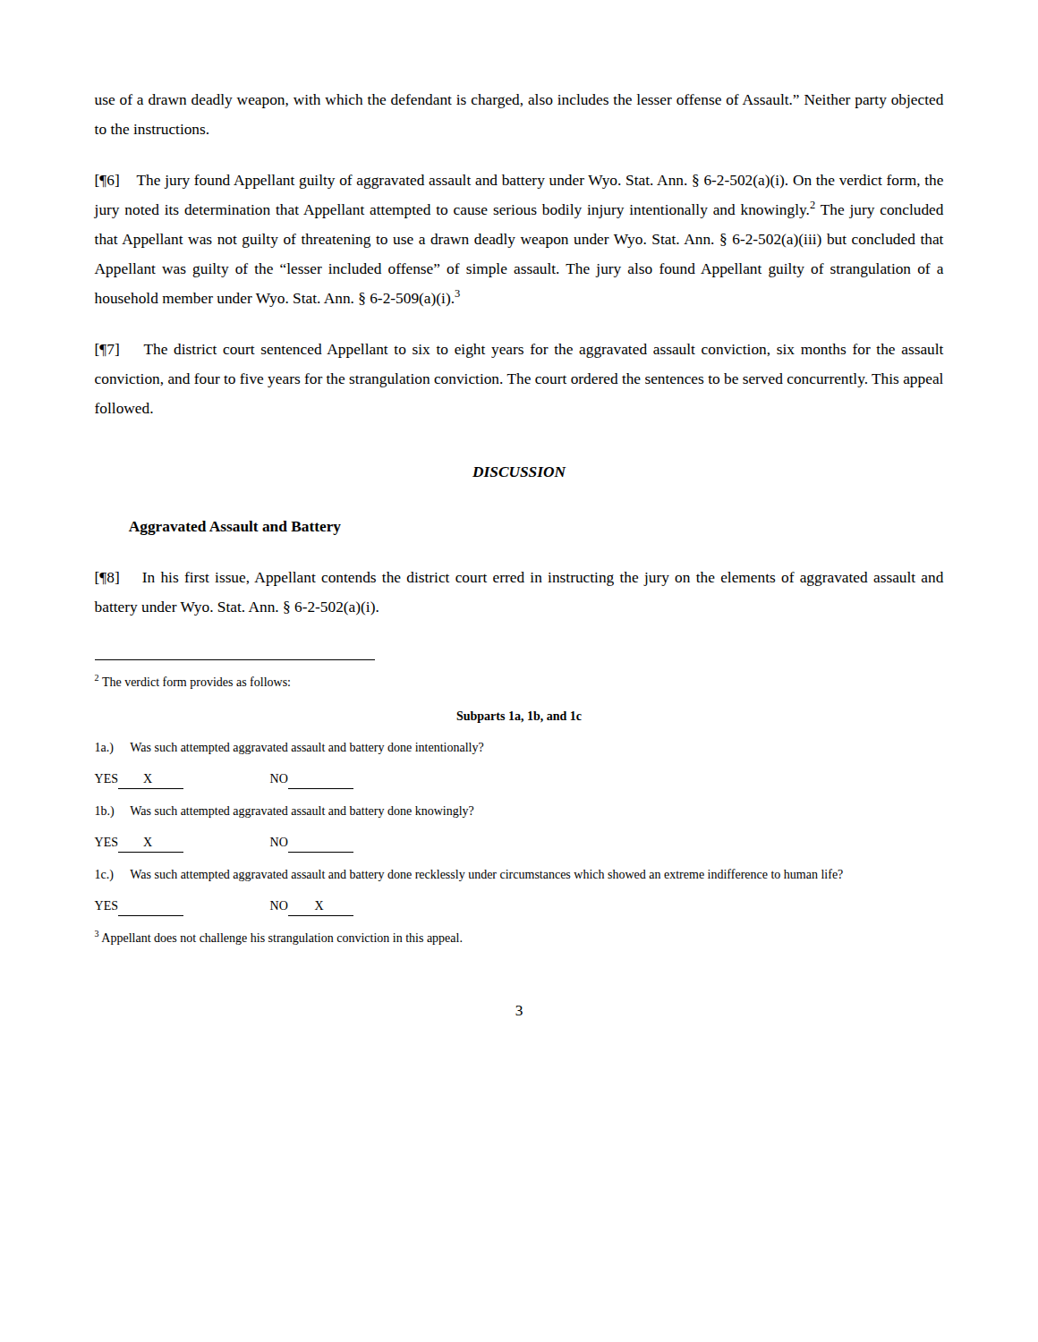use of a drawn deadly weapon, with which the defendant is charged, also includes the lesser offense of Assault.” Neither party objected to the instructions.
[¶6] The jury found Appellant guilty of aggravated assault and battery under Wyo. Stat. Ann. § 6-2-502(a)(i). On the verdict form, the jury noted its determination that Appellant attempted to cause serious bodily injury intentionally and knowingly.2 The jury concluded that Appellant was not guilty of threatening to use a drawn deadly weapon under Wyo. Stat. Ann. § 6-2-502(a)(iii) but concluded that Appellant was guilty of the “lesser included offense” of simple assault. The jury also found Appellant guilty of strangulation of a household member under Wyo. Stat. Ann. § 6-2-509(a)(i).3
[¶7] The district court sentenced Appellant to six to eight years for the aggravated assault conviction, six months for the assault conviction, and four to five years for the strangulation conviction. The court ordered the sentences to be served concurrently. This appeal followed.
DISCUSSION
Aggravated Assault and Battery
[¶8] In his first issue, Appellant contends the district court erred in instructing the jury on the elements of aggravated assault and battery under Wyo. Stat. Ann. § 6-2-502(a)(i).
2 The verdict form provides as follows:
Subparts 1a, 1b, and 1c
1a.) Was such attempted aggravated assault and battery done intentionally?
YES X NO
1b.) Was such attempted aggravated assault and battery done knowingly?
YES X NO
1c.) Was such attempted aggravated assault and battery done recklessly under circumstances which showed an extreme indifference to human life?
YES NO X
3 Appellant does not challenge his strangulation conviction in this appeal.
3